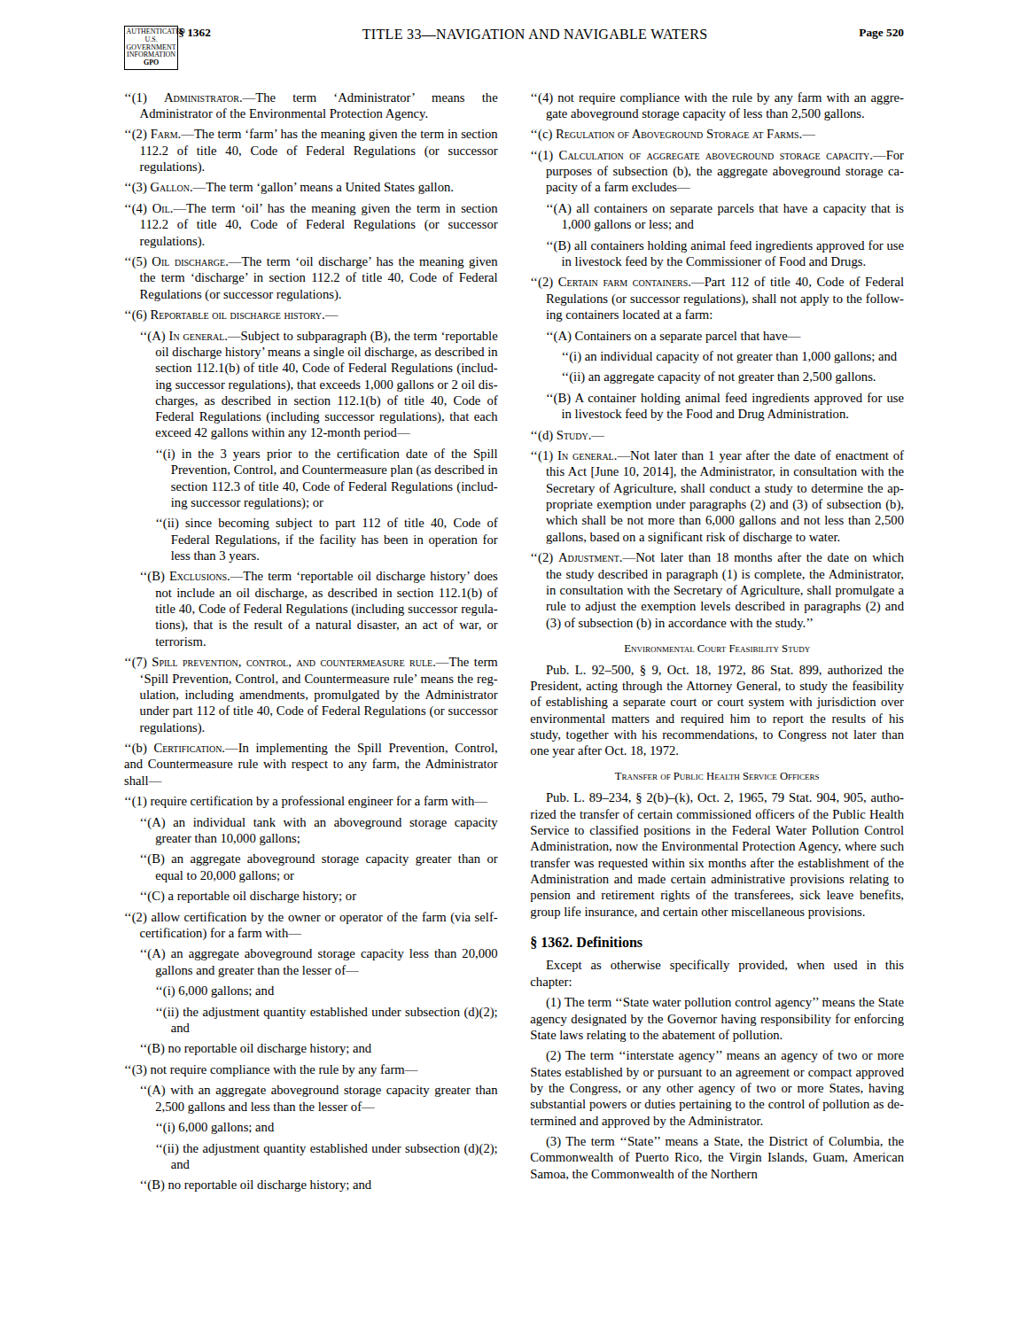AUTHENTICATED
U.S. GOVERNMENT
INFORMATION
GPO
§ 1362
TITLE 33—NAVIGATION AND NAVIGABLE WATERS
Page 520
‘‘(1) Administrator.—The term ‘Administrator’ means the Administrator of the Environmental Protection Agency.
‘‘(2) Farm.—The term ‘farm’ has the meaning given the term in section 112.2 of title 40, Code of Federal Regulations (or successor regulations).
‘‘(3) Gallon.—The term ‘gallon’ means a United States gallon.
‘‘(4) Oil.—The term ‘oil’ has the meaning given the term in section 112.2 of title 40, Code of Federal Regulations (or successor regulations).
‘‘(5) Oil discharge.—The term ‘oil discharge’ has the meaning given the term ‘discharge’ in section 112.2 of title 40, Code of Federal Regulations (or successor regulations).
‘‘(6) Reportable oil discharge history.—
‘‘(A) In general.—Subject to subparagraph (B), the term ‘reportable oil discharge history’ means a single oil discharge, as described in section 112.1(b) of title 40, Code of Federal Regulations (including successor regulations), that exceeds 1,000 gallons or 2 oil discharges, as described in section 112.1(b) of title 40, Code of Federal Regulations (including successor regulations), that each exceed 42 gallons within any 12-month period—
‘‘(i) in the 3 years prior to the certification date of the Spill Prevention, Control, and Countermeasure plan (as described in section 112.3 of title 40, Code of Federal Regulations (including successor regulations); or
‘‘(ii) since becoming subject to part 112 of title 40, Code of Federal Regulations, if the facility has been in operation for less than 3 years.
‘‘(B) Exclusions.—The term ‘reportable oil discharge history’ does not include an oil discharge, as described in section 112.1(b) of title 40, Code of Federal Regulations (including successor regulations), that is the result of a natural disaster, an act of war, or terrorism.
‘‘(7) Spill prevention, control, and countermeasure rule.—The term ‘Spill Prevention, Control, and Countermeasure rule’ means the regulation, including amendments, promulgated by the Administrator under part 112 of title 40, Code of Federal Regulations (or successor regulations).
‘‘(b) Certification.—In implementing the Spill Prevention, Control, and Countermeasure rule with respect to any farm, the Administrator shall—
‘‘(1) require certification by a professional engineer for a farm with—
‘‘(A) an individual tank with an aboveground storage capacity greater than 10,000 gallons;
‘‘(B) an aggregate aboveground storage capacity greater than or equal to 20,000 gallons; or
‘‘(C) a reportable oil discharge history; or
‘‘(2) allow certification by the owner or operator of the farm (via self-certification) for a farm with—
‘‘(A) an aggregate aboveground storage capacity less than 20,000 gallons and greater than the lesser of—
‘‘(i) 6,000 gallons; and
‘‘(ii) the adjustment quantity established under subsection (d)(2); and
‘‘(B) no reportable oil discharge history; and
‘‘(3) not require compliance with the rule by any farm—
‘‘(A) with an aggregate aboveground storage capacity greater than 2,500 gallons and less than the lesser of—
‘‘(i) 6,000 gallons; and
‘‘(ii) the adjustment quantity established under subsection (d)(2); and
‘‘(B) no reportable oil discharge history; and
‘‘(4) not require compliance with the rule by any farm with an aggregate aboveground storage capacity of less than 2,500 gallons.
‘‘(c) Regulation of Aboveground Storage at Farms.—
‘‘(1) Calculation of aggregate aboveground storage capacity.—For purposes of subsection (b), the aggregate aboveground storage capacity of a farm excludes—
‘‘(A) all containers on separate parcels that have a capacity that is 1,000 gallons or less; and
‘‘(B) all containers holding animal feed ingredients approved for use in livestock feed by the Commissioner of Food and Drugs.
‘‘(2) Certain farm containers.—Part 112 of title 40, Code of Federal Regulations (or successor regulations), shall not apply to the following containers located at a farm:
‘‘(A) Containers on a separate parcel that have—
‘‘(i) an individual capacity of not greater than 1,000 gallons; and
‘‘(ii) an aggregate capacity of not greater than 2,500 gallons.
‘‘(B) A container holding animal feed ingredients approved for use in livestock feed by the Food and Drug Administration.
‘‘(d) Study.—
‘‘(1) In general.—Not later than 1 year after the date of enactment of this Act [June 10, 2014], the Administrator, in consultation with the Secretary of Agriculture, shall conduct a study to determine the appropriate exemption under paragraphs (2) and (3) of subsection (b), which shall be not more than 6,000 gallons and not less than 2,500 gallons, based on a significant risk of discharge to water.
‘‘(2) Adjustment.—Not later than 18 months after the date on which the study described in paragraph (1) is complete, the Administrator, in consultation with the Secretary of Agriculture, shall promulgate a rule to adjust the exemption levels described in paragraphs (2) and (3) of subsection (b) in accordance with the study.’’
Environmental Court Feasibility Study
Pub. L. 92–500, § 9, Oct. 18, 1972, 86 Stat. 899, authorized the President, acting through the Attorney General, to study the feasibility of establishing a separate court or court system with jurisdiction over environmental matters and required him to report the results of his study, together with his recommendations, to Congress not later than one year after Oct. 18, 1972.
Transfer of Public Health Service Officers
Pub. L. 89–234, § 2(b)–(k), Oct. 2, 1965, 79 Stat. 904, 905, authorized the transfer of certain commissioned officers of the Public Health Service to classified positions in the Federal Water Pollution Control Administration, now the Environmental Protection Agency, where such transfer was requested within six months after the establishment of the Administration and made certain administrative provisions relating to pension and retirement rights of the transferees, sick leave benefits, group life insurance, and certain other miscellaneous provisions.
§ 1362. Definitions
Except as otherwise specifically provided, when used in this chapter:
(1) The term ‘‘State water pollution control agency’’ means the State agency designated by the Governor having responsibility for enforcing State laws relating to the abatement of pollution.
(2) The term ‘‘interstate agency’’ means an agency of two or more States established by or pursuant to an agreement or compact approved by the Congress, or any other agency of two or more States, having substantial powers or duties pertaining to the control of pollution as determined and approved by the Administrator.
(3) The term ‘‘State’’ means a State, the District of Columbia, the Commonwealth of Puerto Rico, the Virgin Islands, Guam, American Samoa, the Commonwealth of the Northern